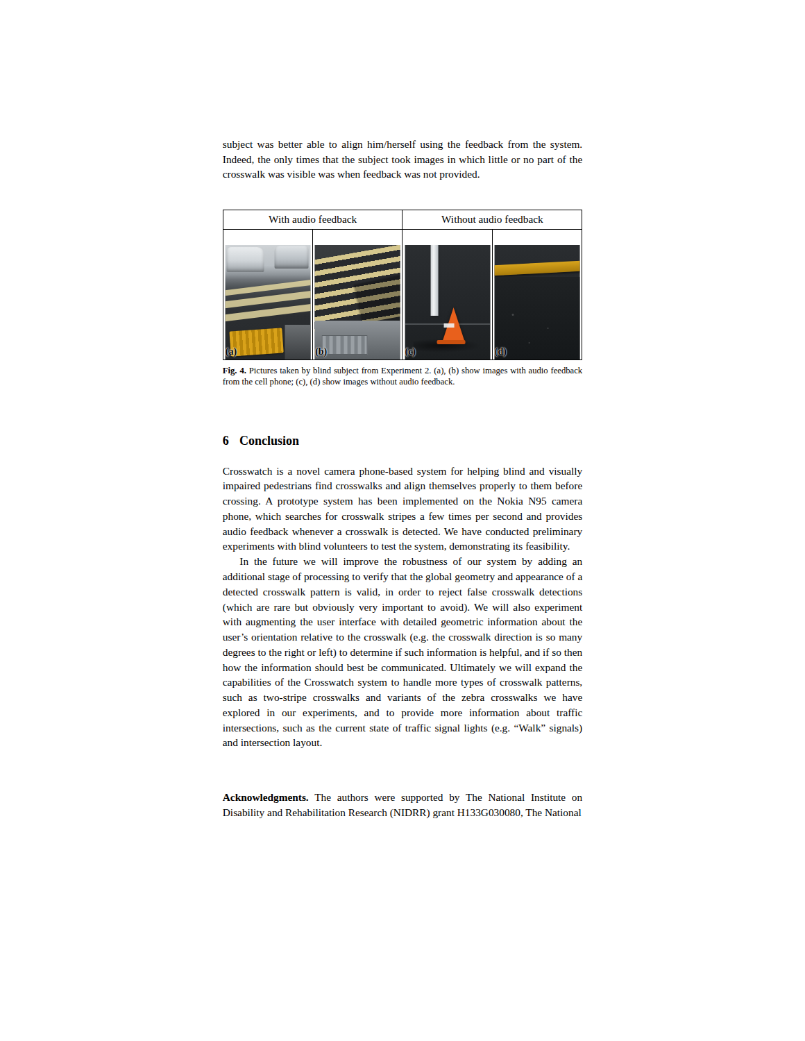subject was better able to align him/herself using the feedback from the system. Indeed, the only times that the subject took images in which little or no part of the crosswalk was visible was when feedback was not provided.
| With audio feedback | Without audio feedback |
| --- | --- |
| (a) | (b) | (c) | (d) |
Fig. 4. Pictures taken by blind subject from Experiment 2. (a), (b) show images with audio feedback from the cell phone; (c), (d) show images without audio feedback.
6 Conclusion
Crosswatch is a novel camera phone-based system for helping blind and visually impaired pedestrians find crosswalks and align themselves properly to them before crossing. A prototype system has been implemented on the Nokia N95 camera phone, which searches for crosswalk stripes a few times per second and provides audio feedback whenever a crosswalk is detected. We have conducted preliminary experiments with blind volunteers to test the system, demonstrating its feasibility.
In the future we will improve the robustness of our system by adding an additional stage of processing to verify that the global geometry and appearance of a detected crosswalk pattern is valid, in order to reject false crosswalk detections (which are rare but obviously very important to avoid). We will also experiment with augmenting the user interface with detailed geometric information about the user’s orientation relative to the crosswalk (e.g. the crosswalk direction is so many degrees to the right or left) to determine if such information is helpful, and if so then how the information should best be communicated. Ultimately we will expand the capabilities of the Crosswatch system to handle more types of crosswalk patterns, such as two-stripe crosswalks and variants of the zebra crosswalks we have explored in our experiments, and to provide more information about traffic intersections, such as the current state of traffic signal lights (e.g. “Walk” signals) and intersection layout.
Acknowledgments. The authors were supported by The National Institute on Disability and Rehabilitation Research (NIDRR) grant H133G030080, The National